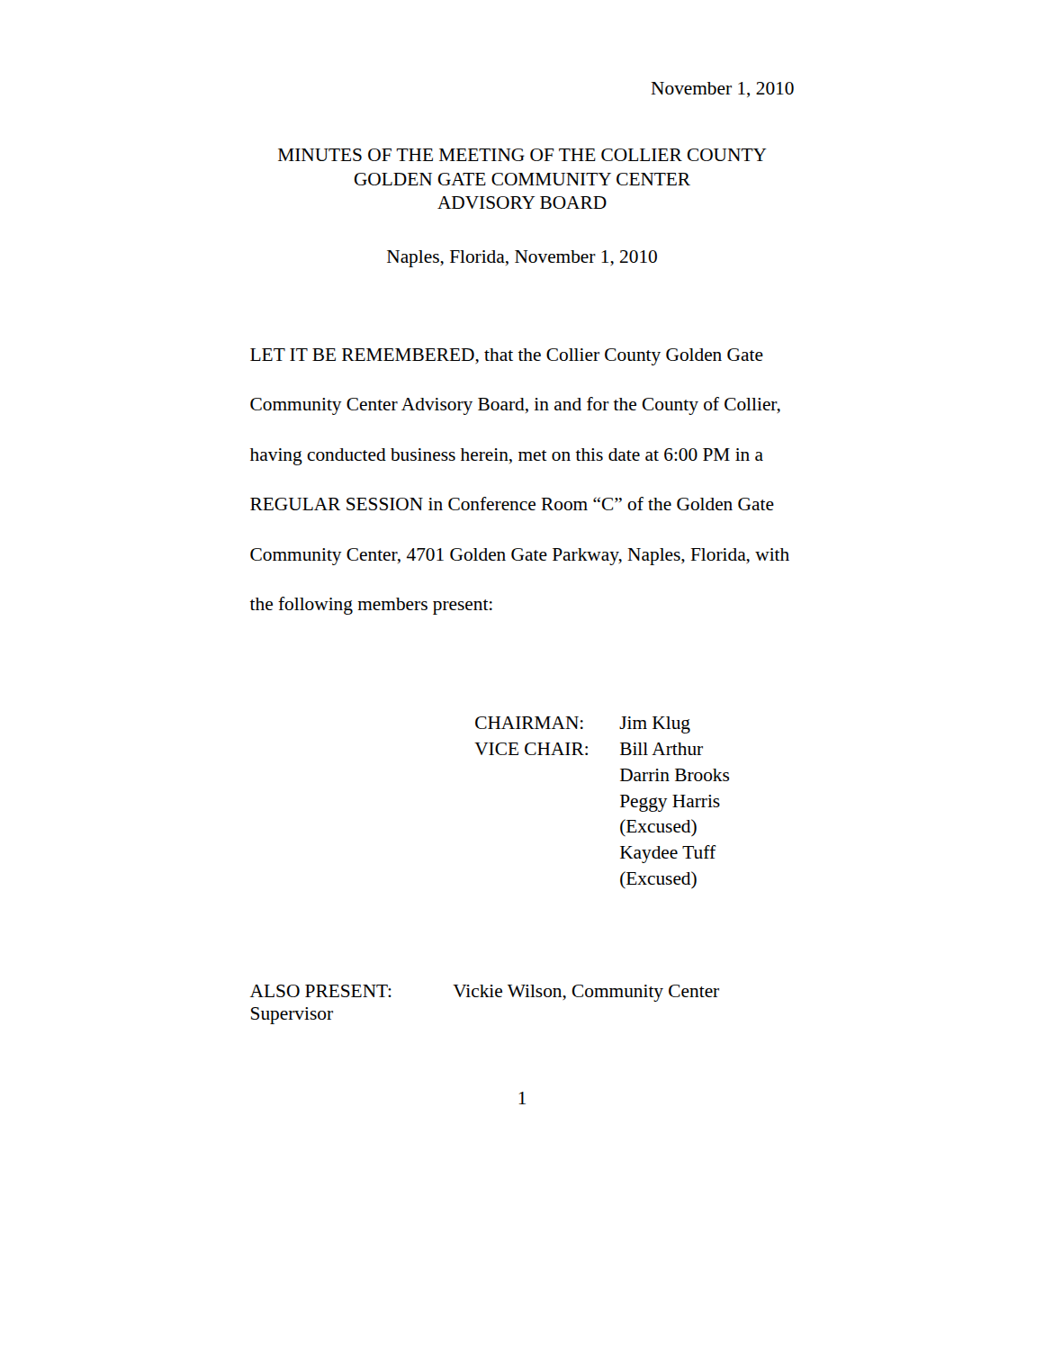November 1, 2010
Minutes of the Meeting of the Collier County
Golden Gate Community Center
Advisory Board
Naples, Florida, November 1, 2010
LET IT BE REMEMBERED, that the Collier County Golden Gate Community Center Advisory Board, in and for the County of Collier, having conducted business herein, met on this date at 6:00 PM in a REGULAR SESSION in Conference Room “C” of the Golden Gate Community Center, 4701 Golden Gate Parkway, Naples, Florida, with the following members present:
| CHAIRMAN: | Jim Klug |
| VICE CHAIR: | Bill Arthur |
| | Darrin Brooks |
| | Peggy Harris (Excused) |
| | Kaydee Tuff (Excused) |
ALSO PRESENT: Vickie Wilson, Community Center Supervisor
1